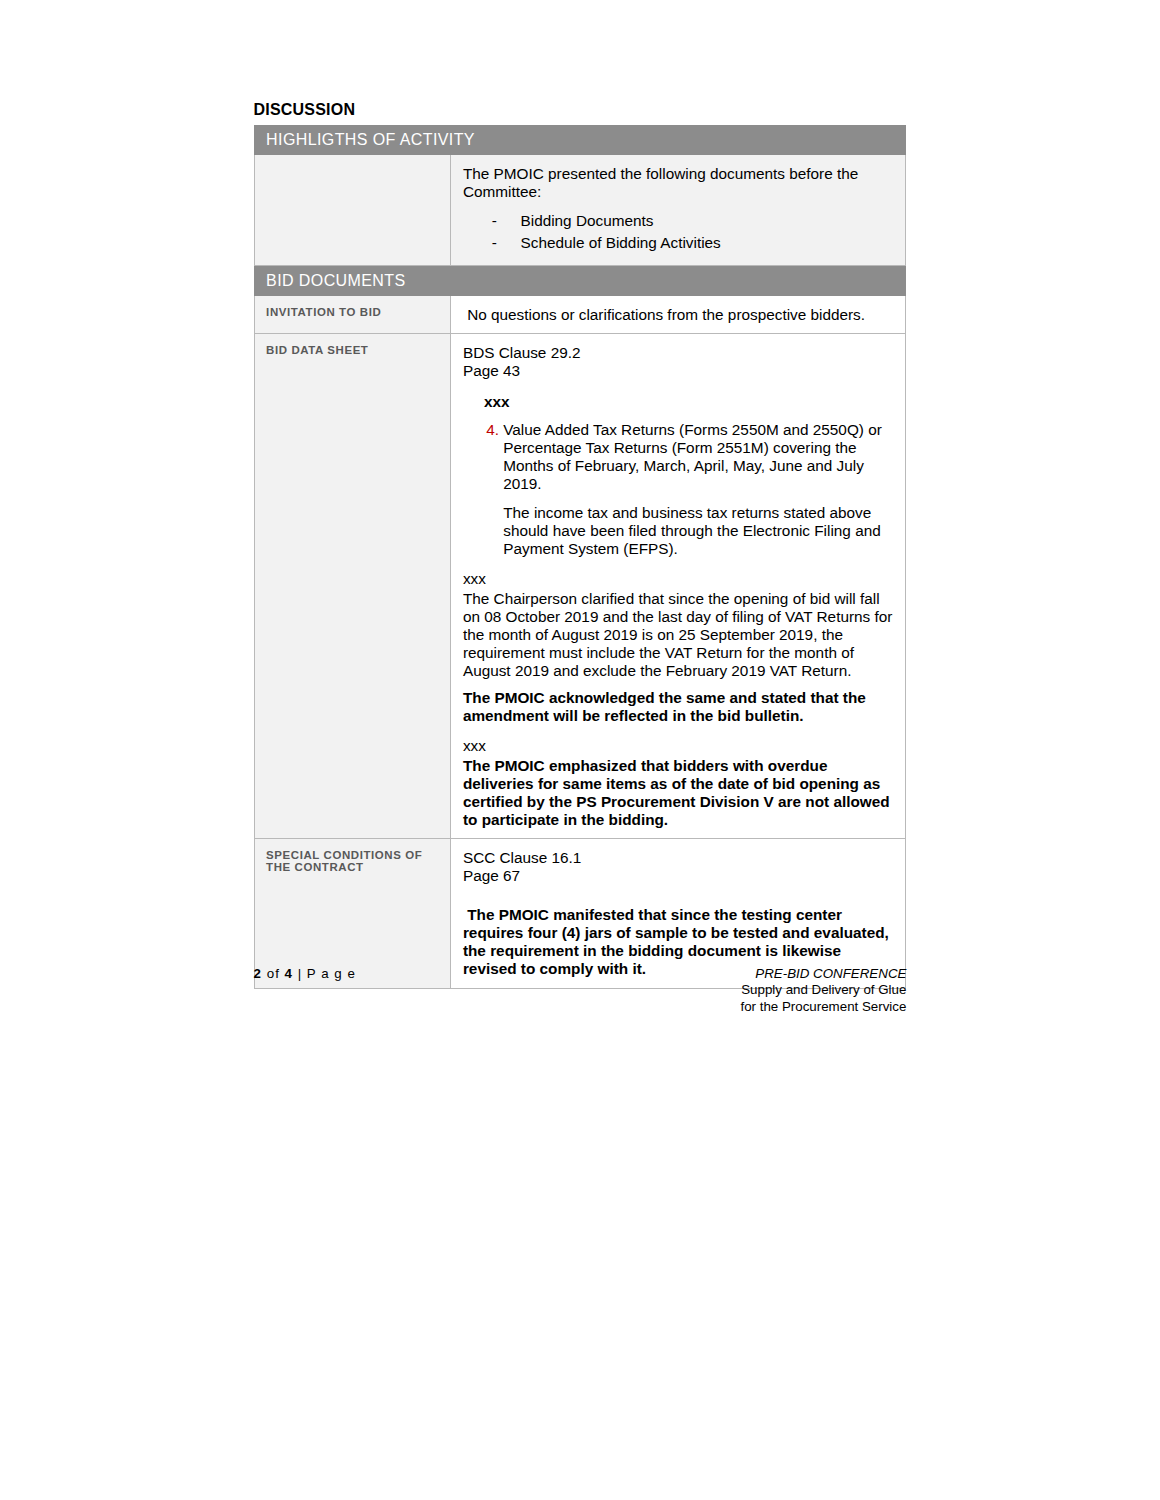Discussion
| HIGHLIGTHS OF ACTIVITY |
| | The PMOIC presented the following documents before the Committee: Bidding Documents Schedule of Bidding Activities |
| BID DOCUMENTS |
| Invitation to Bid | No questions or clarifications from the prospective bidders. |
| Bid Data Sheet | BDS Clause 29.2 Page 43 xxx Value Added Tax Returns (Forms 2550M and 2550Q) or Percentage Tax Returns (Form 2551M) covering the Months of February, March, April, May, June and July 2019. The income tax and business tax returns stated above should have been filed through the Electronic Filing and Payment System (EFPS). xxx The Chairperson clarified that since the opening of bid will fall on 08 October 2019 and the last day of filing of VAT Returns for the month of August 2019 is on 25 September 2019, the requirement must include the VAT Return for the month of August 2019 and exclude the February 2019 VAT Return. The PMOIC acknowledged the same and stated that the amendment will be reflected in the bid bulletin. xxx The PMOIC emphasized that bidders with overdue deliveries for same items as of the date of bid opening as certified by the PS Procurement Division V are not allowed to participate in the bidding. |
| Special Conditions of the Contract | SCC Clause 16.1 Page 67 The PMOIC manifested that since the testing center requires four (4) jars of sample to be tested and evaluated, the requirement in the bidding document is likewise revised to comply with it. |
2 of 4 | P a g e
PRE-BID CONFERENCE
Supply and Delivery of Glue
for the Procurement Service